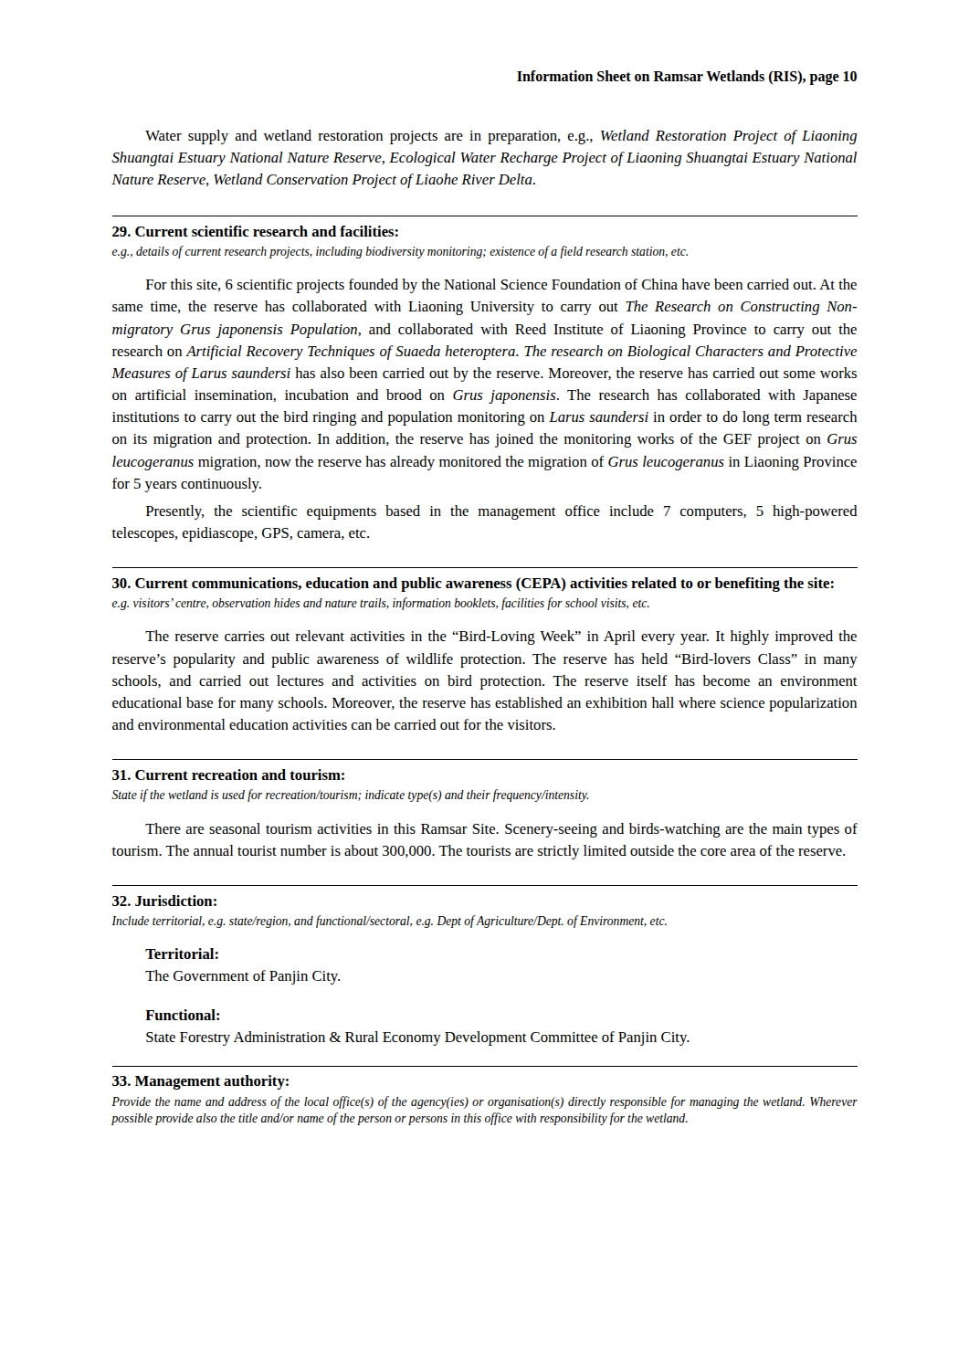Information Sheet on Ramsar Wetlands (RIS), page 10
Water supply and wetland restoration projects are in preparation, e.g., Wetland Restoration Project of Liaoning Shuangtai Estuary National Nature Reserve, Ecological Water Recharge Project of Liaoning Shuangtai Estuary National Nature Reserve, Wetland Conservation Project of Liaohe River Delta.
29. Current scientific research and facilities:
e.g., details of current research projects, including biodiversity monitoring; existence of a field research station, etc.
For this site, 6 scientific projects founded by the National Science Foundation of China have been carried out. At the same time, the reserve has collaborated with Liaoning University to carry out The Research on Constructing Non-migratory Grus japonensis Population, and collaborated with Reed Institute of Liaoning Province to carry out the research on Artificial Recovery Techniques of Suaeda heteroptera. The research on Biological Characters and Protective Measures of Larus saundersi has also been carried out by the reserve. Moreover, the reserve has carried out some works on artificial insemination, incubation and brood on Grus japonensis. The research has collaborated with Japanese institutions to carry out the bird ringing and population monitoring on Larus saundersi in order to do long term research on its migration and protection. In addition, the reserve has joined the monitoring works of the GEF project on Grus leucogeranus migration, now the reserve has already monitored the migration of Grus leucogeranus in Liaoning Province for 5 years continuously.
Presently, the scientific equipments based in the management office include 7 computers, 5 high-powered telescopes, epidiascope, GPS, camera, etc.
30. Current communications, education and public awareness (CEPA) activities related to or benefiting the site:
e.g. visitors’ centre, observation hides and nature trails, information booklets, facilities for school visits, etc.
The reserve carries out relevant activities in the “Bird-Loving Week” in April every year. It highly improved the reserve’s popularity and public awareness of wildlife protection. The reserve has held “Bird-lovers Class” in many schools, and carried out lectures and activities on bird protection. The reserve itself has become an environment educational base for many schools. Moreover, the reserve has established an exhibition hall where science popularization and environmental education activities can be carried out for the visitors.
31. Current recreation and tourism:
State if the wetland is used for recreation/tourism; indicate type(s) and their frequency/intensity.
There are seasonal tourism activities in this Ramsar Site. Scenery-seeing and birds-watching are the main types of tourism. The annual tourist number is about 300,000. The tourists are strictly limited outside the core area of the reserve.
32. Jurisdiction:
Include territorial, e.g. state/region, and functional/sectoral, e.g. Dept of Agriculture/Dept. of Environment, etc.
Territorial:
The Government of Panjin City.
Functional:
State Forestry Administration & Rural Economy Development Committee of Panjin City.
33. Management authority:
Provide the name and address of the local office(s) of the agency(ies) or organisation(s) directly responsible for managing the wetland. Wherever possible provide also the title and/or name of the person or persons in this office with responsibility for the wetland.